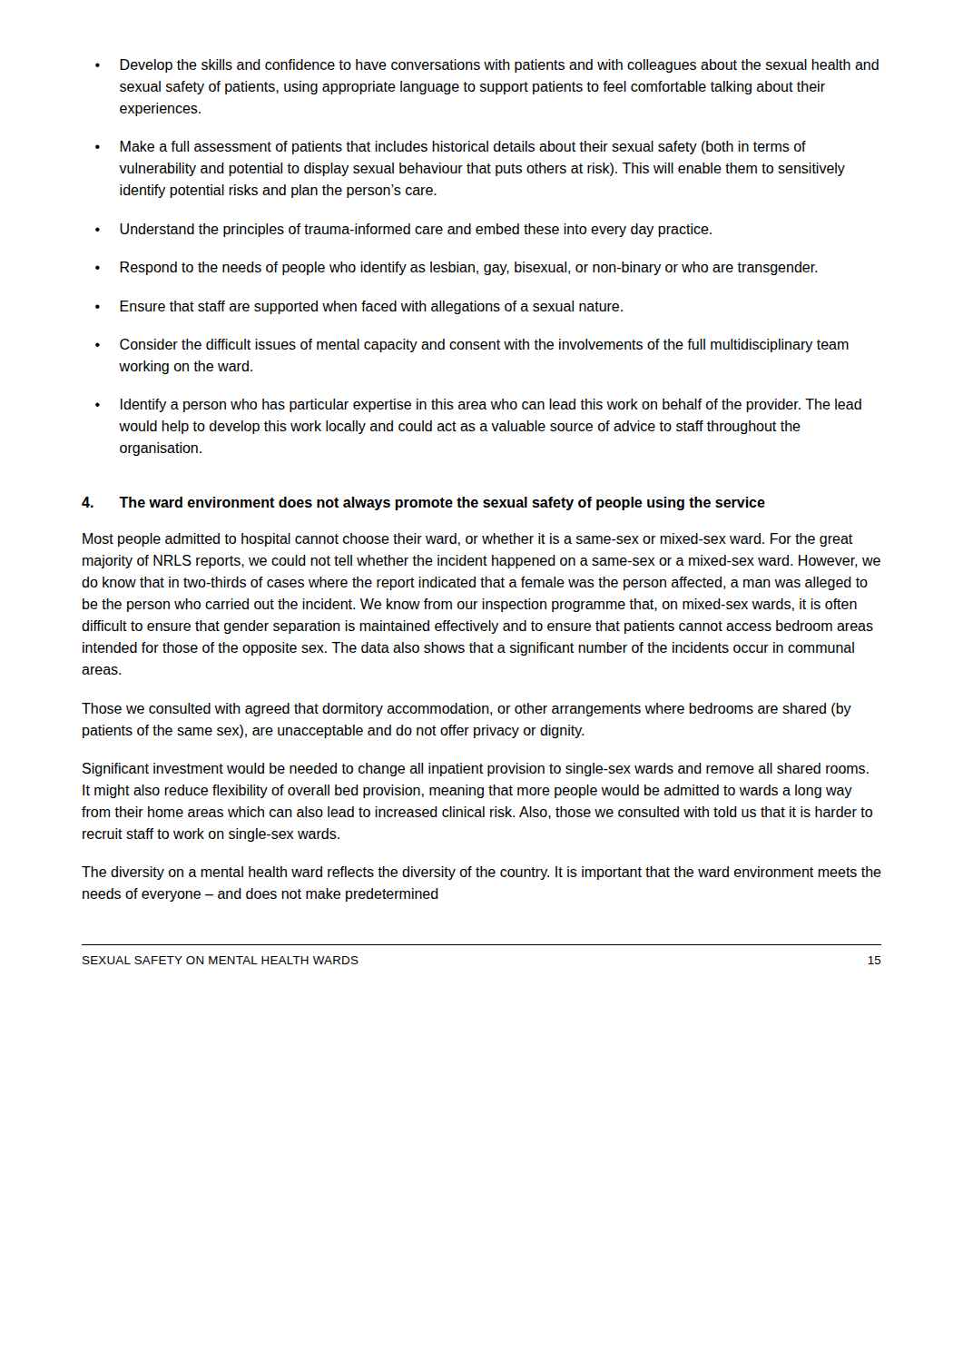Develop the skills and confidence to have conversations with patients and with colleagues about the sexual health and sexual safety of patients, using appropriate language to support patients to feel comfortable talking about their experiences.
Make a full assessment of patients that includes historical details about their sexual safety (both in terms of vulnerability and potential to display sexual behaviour that puts others at risk). This will enable them to sensitively identify potential risks and plan the person’s care.
Understand the principles of trauma-informed care and embed these into every day practice.
Respond to the needs of people who identify as lesbian, gay, bisexual, or non-binary or who are transgender.
Ensure that staff are supported when faced with allegations of a sexual nature.
Consider the difficult issues of mental capacity and consent with the involvements of the full multidisciplinary team working on the ward.
Identify a person who has particular expertise in this area who can lead this work on behalf of the provider. The lead would help to develop this work locally and could act as a valuable source of advice to staff throughout the organisation.
4. The ward environment does not always promote the sexual safety of people using the service
Most people admitted to hospital cannot choose their ward, or whether it is a same-sex or mixed-sex ward. For the great majority of NRLS reports, we could not tell whether the incident happened on a same-sex or a mixed-sex ward. However, we do know that in two-thirds of cases where the report indicated that a female was the person affected, a man was alleged to be the person who carried out the incident. We know from our inspection programme that, on mixed-sex wards, it is often difficult to ensure that gender separation is maintained effectively and to ensure that patients cannot access bedroom areas intended for those of the opposite sex. The data also shows that a significant number of the incidents occur in communal areas.
Those we consulted with agreed that dormitory accommodation, or other arrangements where bedrooms are shared (by patients of the same sex), are unacceptable and do not offer privacy or dignity.
Significant investment would be needed to change all inpatient provision to single-sex wards and remove all shared rooms. It might also reduce flexibility of overall bed provision, meaning that more people would be admitted to wards a long way from their home areas which can also lead to increased clinical risk. Also, those we consulted with told us that it is harder to recruit staff to work on single-sex wards.
The diversity on a mental health ward reflects the diversity of the country. It is important that the ward environment meets the needs of everyone – and does not make predetermined
SEXUAL SAFETY ON MENTAL HEALTH WARDS 15